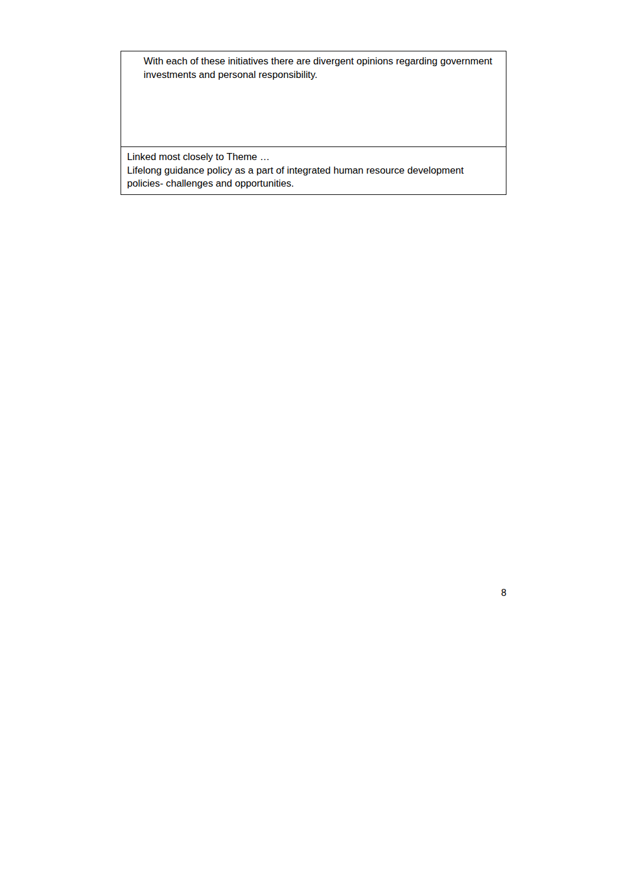| With each of these initiatives there are divergent opinions regarding government investments and personal responsibility. |
| Linked most closely to Theme … Lifelong guidance policy as a part of integrated human resource development policies- challenges and opportunities. |
8